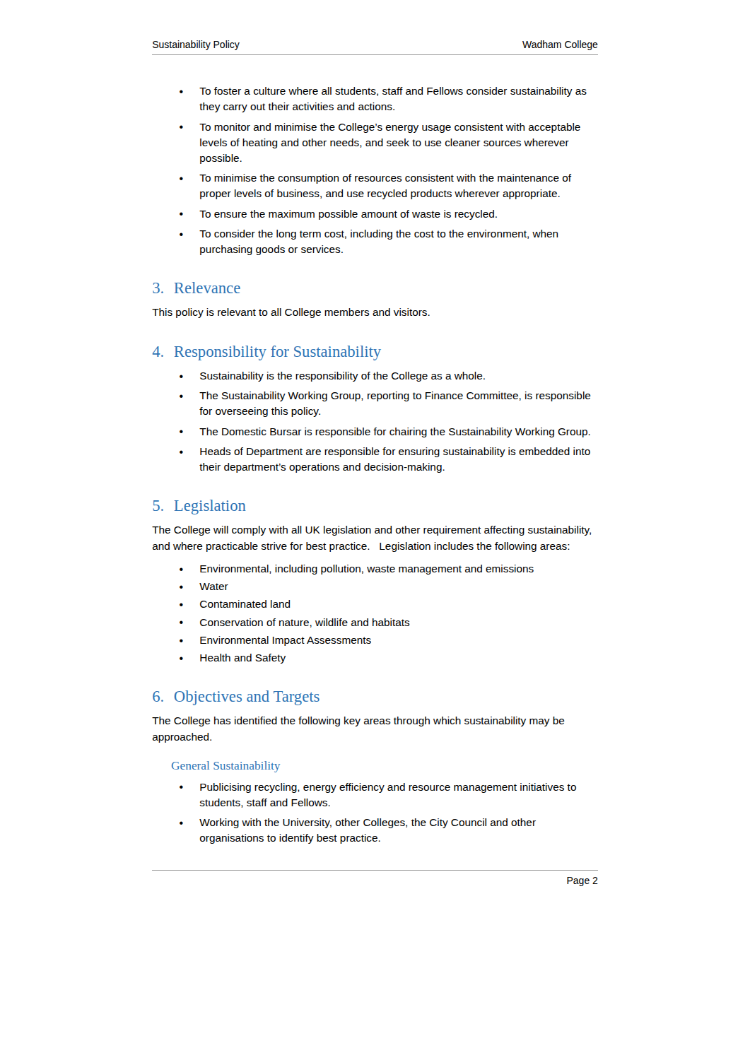Sustainability Policy
Wadham College
To foster a culture where all students, staff and Fellows consider sustainability as they carry out their activities and actions.
To monitor and minimise the College’s energy usage consistent with acceptable levels of heating and other needs, and seek to use cleaner sources wherever possible.
To minimise the consumption of resources consistent with the maintenance of proper levels of business, and use recycled products wherever appropriate.
To ensure the maximum possible amount of waste is recycled.
To consider the long term cost, including the cost to the environment, when purchasing goods or services.
3. Relevance
This policy is relevant to all College members and visitors.
4. Responsibility for Sustainability
Sustainability is the responsibility of the College as a whole.
The Sustainability Working Group, reporting to Finance Committee, is responsible for overseeing this policy.
The Domestic Bursar is responsible for chairing the Sustainability Working Group.
Heads of Department are responsible for ensuring sustainability is embedded into their department’s operations and decision-making.
5. Legislation
The College will comply with all UK legislation and other requirement affecting sustainability, and where practicable strive for best practice. Legislation includes the following areas:
Environmental, including pollution, waste management and emissions
Water
Contaminated land
Conservation of nature, wildlife and habitats
Environmental Impact Assessments
Health and Safety
6. Objectives and Targets
The College has identified the following key areas through which sustainability may be approached.
General Sustainability
Publicising recycling, energy efficiency and resource management initiatives to students, staff and Fellows.
Working with the University, other Colleges, the City Council and other organisations to identify best practice.
Page 2